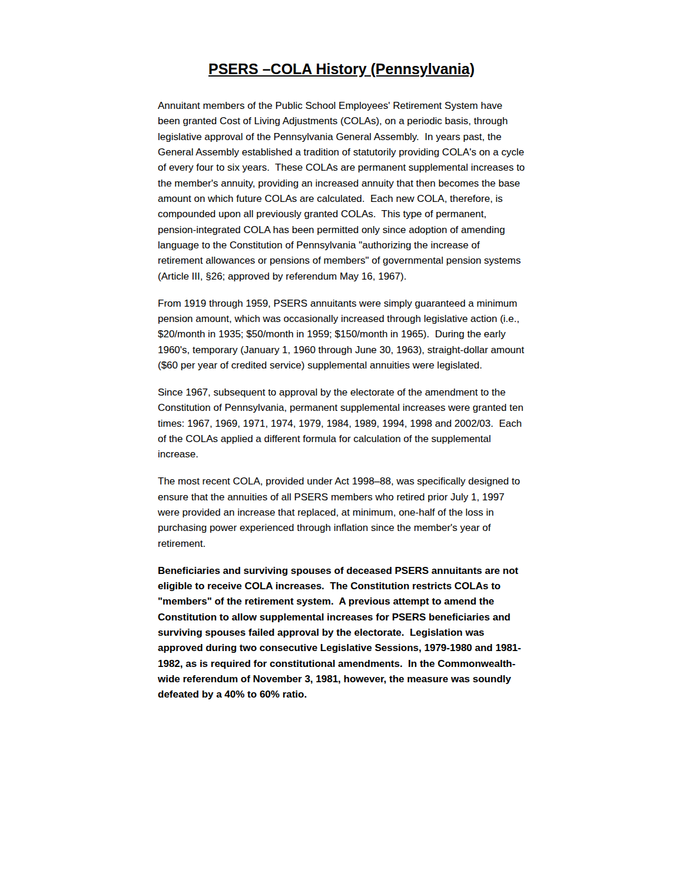PSERS –COLA History (Pennsylvania)
Annuitant members of the Public School Employees' Retirement System have been granted Cost of Living Adjustments (COLAs), on a periodic basis, through legislative approval of the Pennsylvania General Assembly. In years past, the General Assembly established a tradition of statutorily providing COLA's on a cycle of every four to six years. These COLAs are permanent supplemental increases to the member's annuity, providing an increased annuity that then becomes the base amount on which future COLAs are calculated. Each new COLA, therefore, is compounded upon all previously granted COLAs. This type of permanent, pension-integrated COLA has been permitted only since adoption of amending language to the Constitution of Pennsylvania "authorizing the increase of retirement allowances or pensions of members" of governmental pension systems (Article III, §26; approved by referendum May 16, 1967).
From 1919 through 1959, PSERS annuitants were simply guaranteed a minimum pension amount, which was occasionally increased through legislative action (i.e., $20/month in 1935; $50/month in 1959; $150/month in 1965). During the early 1960's, temporary (January 1, 1960 through June 30, 1963), straight-dollar amount ($60 per year of credited service) supplemental annuities were legislated.
Since 1967, subsequent to approval by the electorate of the amendment to the Constitution of Pennsylvania, permanent supplemental increases were granted ten times: 1967, 1969, 1971, 1974, 1979, 1984, 1989, 1994, 1998 and 2002/03. Each of the COLAs applied a different formula for calculation of the supplemental increase.
The most recent COLA, provided under Act 1998–88, was specifically designed to ensure that the annuities of all PSERS members who retired prior July 1, 1997 were provided an increase that replaced, at minimum, one-half of the loss in purchasing power experienced through inflation since the member's year of retirement.
Beneficiaries and surviving spouses of deceased PSERS annuitants are not eligible to receive COLA increases. The Constitution restricts COLAs to "members" of the retirement system. A previous attempt to amend the Constitution to allow supplemental increases for PSERS beneficiaries and surviving spouses failed approval by the electorate. Legislation was approved during two consecutive Legislative Sessions, 1979-1980 and 1981-1982, as is required for constitutional amendments. In the Commonwealth-wide referendum of November 3, 1981, however, the measure was soundly defeated by a 40% to 60% ratio.